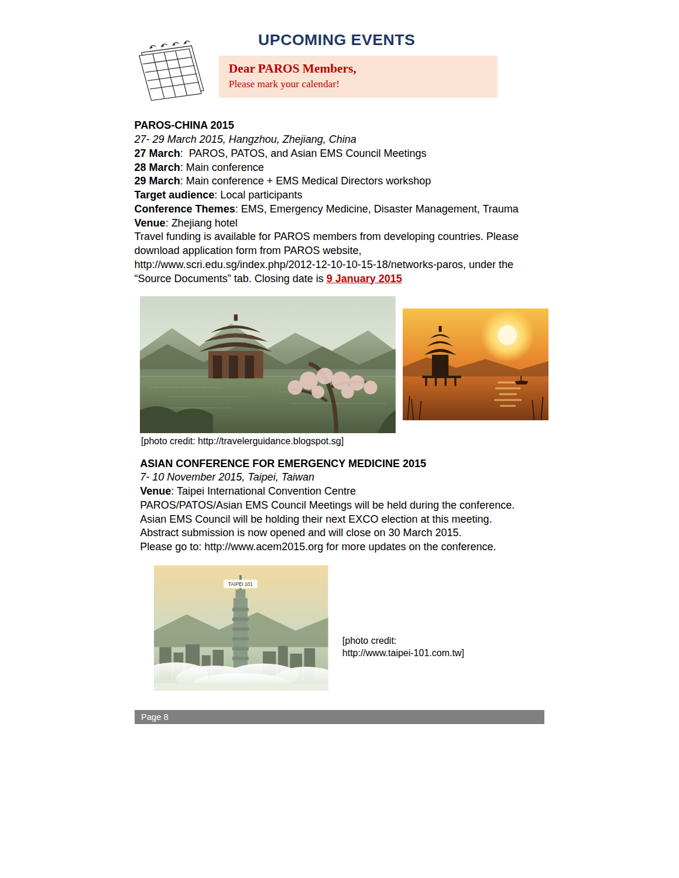UPCOMING EVENTS
Dear PAROS Members,
Please mark your calendar!
PAROS-CHINA 2015
27- 29 March 2015, Hangzhou, Zhejiang, China
27 March: PAROS, PATOS, and Asian EMS Council Meetings
28 March: Main conference
29 March: Main conference + EMS Medical Directors workshop
Target audience: Local participants
Conference Themes: EMS, Emergency Medicine, Disaster Management, Trauma
Venue: Zhejiang hotel
Travel funding is available for PAROS members from developing countries. Please download application form from PAROS website,
http://www.scri.edu.sg/index.php/2012-12-10-10-15-18/networks-paros, under the “Source Documents” tab. Closing date is 9 January 2015
[photo credit: http://travelerguidance.blogspot.sg]
ASIAN CONFERENCE FOR EMERGENCY MEDICINE 2015
7- 10 November 2015, Taipei, Taiwan
Venue: Taipei International Convention Centre
PAROS/PATOS/Asian EMS Council Meetings will be held during the conference.
Asian EMS Council will be holding their next EXCO election at this meeting.
Abstract submission is now opened and will close on 30 March 2015.
Please go to: http://www.acem2015.org for more updates on the conference.
TAIPEI 101
[photo credit:
http://www.taipei-101.com.tw]
Page 8